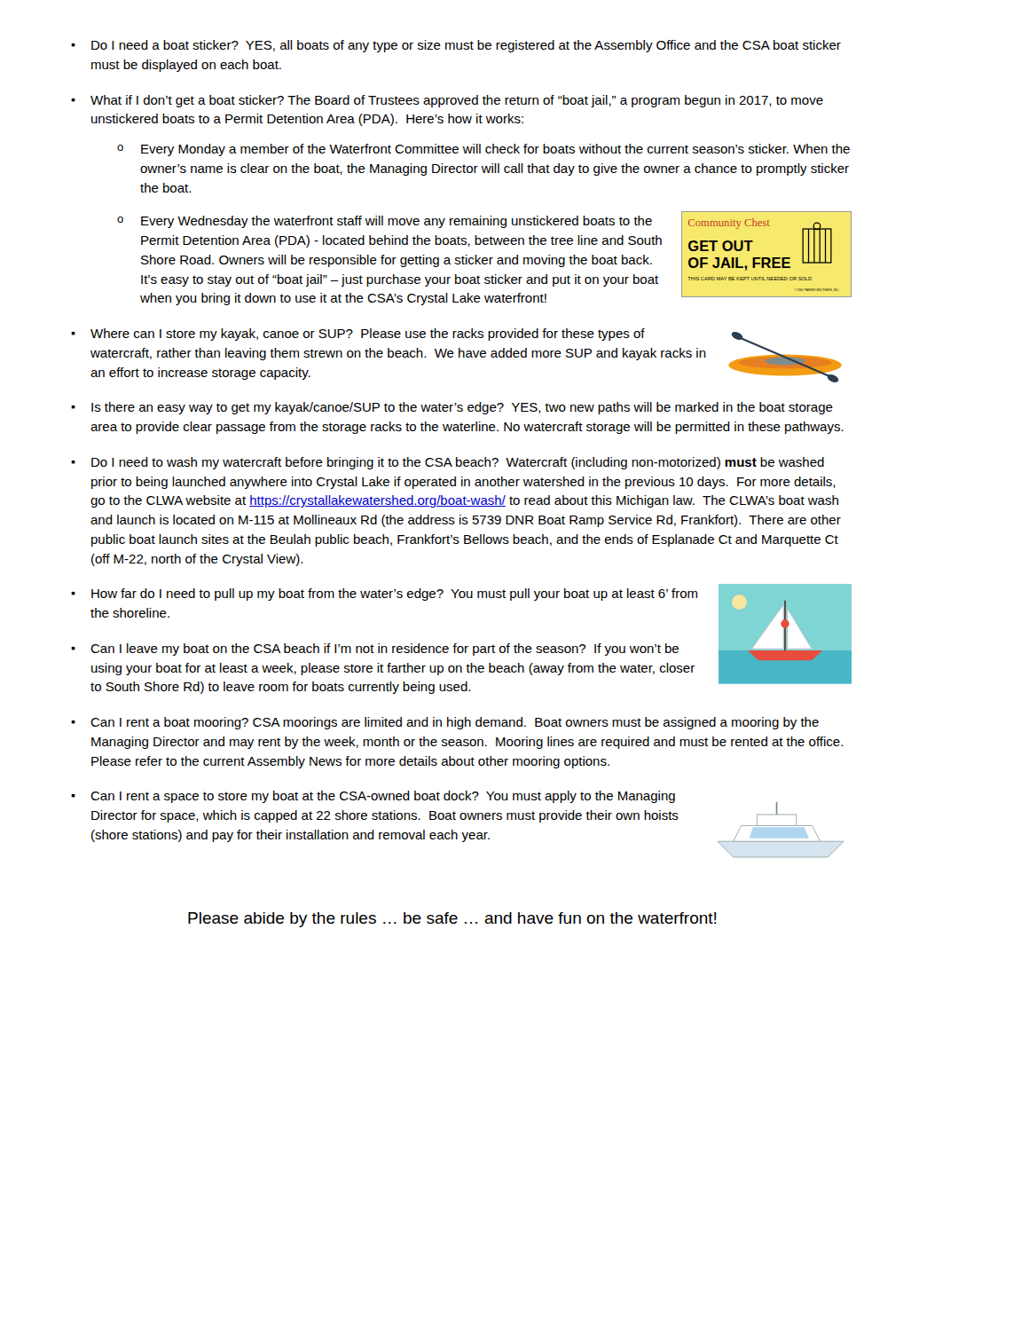Do I need a boat sticker? YES, all boats of any type or size must be registered at the Assembly Office and the CSA boat sticker must be displayed on each boat.
What if I don’t get a boat sticker? The Board of Trustees approved the return of “boat jail,” a program begun in 2017, to move unstickered boats to a Permit Detention Area (PDA). Here’s how it works:
Every Monday a member of the Waterfront Committee will check for boats without the current season’s sticker. When the owner’s name is clear on the boat, the Managing Director will call that day to give the owner a chance to promptly sticker the boat.
Community Chest GET OUT OF JAIL, FREE THIS CARD MAY BE KEPT UNTIL NEEDED OR SOLD © 1961 PARKER BROTHERS, INC. Every Wednesday the waterfront staff will move any remaining unstickered boats to the Permit Detention Area (PDA) - located behind the boats, between the tree line and South Shore Road. Owners will be responsible for getting a sticker and moving the boat back. It’s easy to stay out of “boat jail” – just purchase your boat sticker and put it on your boat when you bring it down to use it at the CSA’s Crystal Lake waterfront!
Where can I store my kayak, canoe or SUP? Please use the racks provided for these types of watercraft, rather than leaving them strewn on the beach. We have added more SUP and kayak racks in an effort to increase storage capacity.
Is there an easy way to get my kayak/canoe/SUP to the water’s edge? YES, two new paths will be marked in the boat storage area to provide clear passage from the storage racks to the waterline. No watercraft storage will be permitted in these pathways.
Do I need to wash my watercraft before bringing it to the CSA beach? Watercraft (including non-motorized) must be washed prior to being launched anywhere into Crystal Lake if operated in another watershed in the previous 10 days. For more details, go to the CLWA website at https://crystallakewatershed.org/boat-wash/ to read about this Michigan law. The CLWA’s boat wash and launch is located on M-115 at Mollineaux Rd (the address is 5739 DNR Boat Ramp Service Rd, Frankfort). There are other public boat launch sites at the Beulah public beach, Frankfort’s Bellows beach, and the ends of Esplanade Ct and Marquette Ct (off M-22, north of the Crystal View).
How far do I need to pull up my boat from the water’s edge? You must pull your boat up at least 6’ from the shoreline.
Can I leave my boat on the CSA beach if I’m not in residence for part of the season? If you won’t be using your boat for at least a week, please store it farther up on the beach (away from the water, closer to South Shore Rd) to leave room for boats currently being used.
Can I rent a boat mooring? CSA moorings are limited and in high demand. Boat owners must be assigned a mooring by the Managing Director and may rent by the week, month or the season. Mooring lines are required and must be rented at the office. Please refer to the current Assembly News for more details about other mooring options.
Can I rent a space to store my boat at the CSA-owned boat dock? You must apply to the Managing Director for space, which is capped at 22 shore stations. Boat owners must provide their own hoists (shore stations) and pay for their installation and removal each year.
Please abide by the rules … be safe … and have fun on the waterfront!